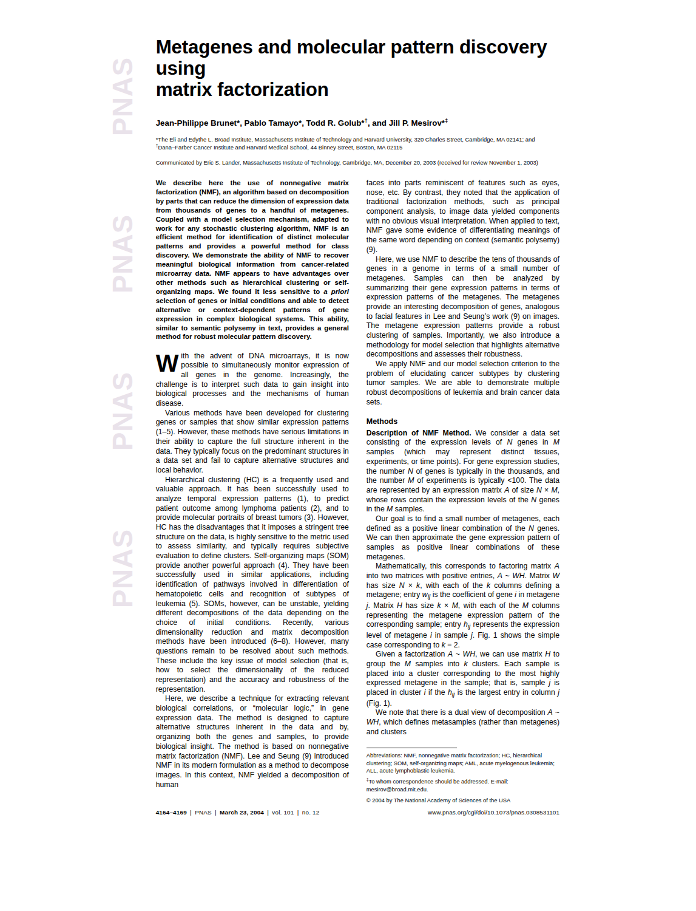PNAS PNAS PNAS PNAS
Metagenes and molecular pattern discovery using
matrix factorization
Jean-Philippe Brunet*, Pablo Tamayo*, Todd R. Golub*†, and Jill P. Mesirov*‡
*The Eli and Edythe L. Broad Institute, Massachusetts Institute of Technology and Harvard University, 320 Charles Street, Cambridge, MA 02141; and
†Dana–Farber Cancer Institute and Harvard Medical School, 44 Binney Street, Boston, MA 02115
Communicated by Eric S. Lander, Massachusetts Institute of Technology, Cambridge, MA, December 20, 2003 (received for review November 1, 2003)
We describe here the use of nonnegative matrix factorization (NMF), an algorithm based on decomposition by parts that can reduce the dimension of expression data from thousands of genes to a handful of metagenes. Coupled with a model selection mechanism, adapted to work for any stochastic clustering algorithm, NMF is an efficient method for identification of distinct molecular patterns and provides a powerful method for class discovery. We demonstrate the ability of NMF to recover meaningful biological information from cancer-related microarray data. NMF appears to have advantages over other methods such as hierarchical clustering or self-organizing maps. We found it less sensitive to a priori selection of genes or initial conditions and able to detect alternative or context-dependent patterns of gene expression in complex biological systems. This ability, similar to semantic polysemy in text, provides a general method for robust molecular pattern discovery.
With the advent of DNA microarrays, it is now possible to simultaneously monitor expression of all genes in the genome. Increasingly, the challenge is to interpret such data to gain insight into biological processes and the mechanisms of human disease.
Various methods have been developed for clustering genes or samples that show similar expression patterns (1–5). However, these methods have serious limitations in their ability to capture the full structure inherent in the data. They typically focus on the predominant structures in a data set and fail to capture alternative structures and local behavior.
Hierarchical clustering (HC) is a frequently used and valuable approach. It has been successfully used to analyze temporal expression patterns (1), to predict patient outcome among lymphoma patients (2), and to provide molecular portraits of breast tumors (3). However, HC has the disadvantages that it imposes a stringent tree structure on the data, is highly sensitive to the metric used to assess similarity, and typically requires subjective evaluation to define clusters. Self-organizing maps (SOM) provide another powerful approach (4). They have been successfully used in similar applications, including identification of pathways involved in differentiation of hematopoietic cells and recognition of subtypes of leukemia (5). SOMs, however, can be unstable, yielding different decompositions of the data depending on the choice of initial conditions. Recently, various dimensionality reduction and matrix decomposition methods have been introduced (6–8). However, many questions remain to be resolved about such methods. These include the key issue of model selection (that is, how to select the dimensionality of the reduced representation) and the accuracy and robustness of the representation.
Here, we describe a technique for extracting relevant biological correlations, or “molecular logic,” in gene expression data. The method is designed to capture alternative structures inherent in the data and by, organizing both the genes and samples, to provide biological insight. The method is based on nonnegative matrix factorization (NMF). Lee and Seung (9) introduced NMF in its modern formulation as a method to decompose images. In this context, NMF yielded a decomposition of human
faces into parts reminiscent of features such as eyes, nose, etc. By contrast, they noted that the application of traditional factorization methods, such as principal component analysis, to image data yielded components with no obvious visual interpretation. When applied to text, NMF gave some evidence of differentiating meanings of the same word depending on context (semantic polysemy) (9).
Here, we use NMF to describe the tens of thousands of genes in a genome in terms of a small number of metagenes. Samples can then be analyzed by summarizing their gene expression patterns in terms of expression patterns of the metagenes. The metagenes provide an interesting decomposition of genes, analogous to facial features in Lee and Seung’s work (9) on images. The metagene expression patterns provide a robust clustering of samples. Importantly, we also introduce a methodology for model selection that highlights alternative decompositions and assesses their robustness.
We apply NMF and our model selection criterion to the problem of elucidating cancer subtypes by clustering tumor samples. We are able to demonstrate multiple robust decompositions of leukemia and brain cancer data sets.
Methods
Description of NMF Method. We consider a data set consisting of the expression levels of N genes in M samples (which may represent distinct tissues, experiments, or time points). For gene expression studies, the number N of genes is typically in the thousands, and the number M of experiments is typically <100. The data are represented by an expression matrix A of size N × M, whose rows contain the expression levels of the N genes in the M samples.
Our goal is to find a small number of metagenes, each defined as a positive linear combination of the N genes. We can then approximate the gene expression pattern of samples as positive linear combinations of these metagenes.
Mathematically, this corresponds to factoring matrix A into two matrices with positive entries, A ~ WH. Matrix W has size N × k, with each of the k columns defining a metagene; entry wij is the coefficient of gene i in metagene j. Matrix H has size k × M, with each of the M columns representing the metagene expression pattern of the corresponding sample; entry hij represents the expression level of metagene i in sample j. Fig. 1 shows the simple case corresponding to k = 2.
Given a factorization A ~ WH, we can use matrix H to group the M samples into k clusters. Each sample is placed into a cluster corresponding to the most highly expressed metagene in the sample; that is, sample j is placed in cluster i if the hij is the largest entry in column j (Fig. 1).
We note that there is a dual view of decomposition A ~ WH, which defines metasamples (rather than metagenes) and clusters
Abbreviations: NMF, nonnegative matrix factorization; HC, hierarchical clustering; SOM, self-organizing maps; AML, acute myelogenous leukemia; ALL, acute lymphoblastic leukemia.
‡To whom correspondence should be addressed. E-mail: mesirov@broad.mit.edu.
© 2004 by The National Academy of Sciences of the USA
4164–4169|PNAS|March 23, 2004|vol. 101|no. 12
www.pnas.org/cgi/doi/10.1073/pnas.0308531101